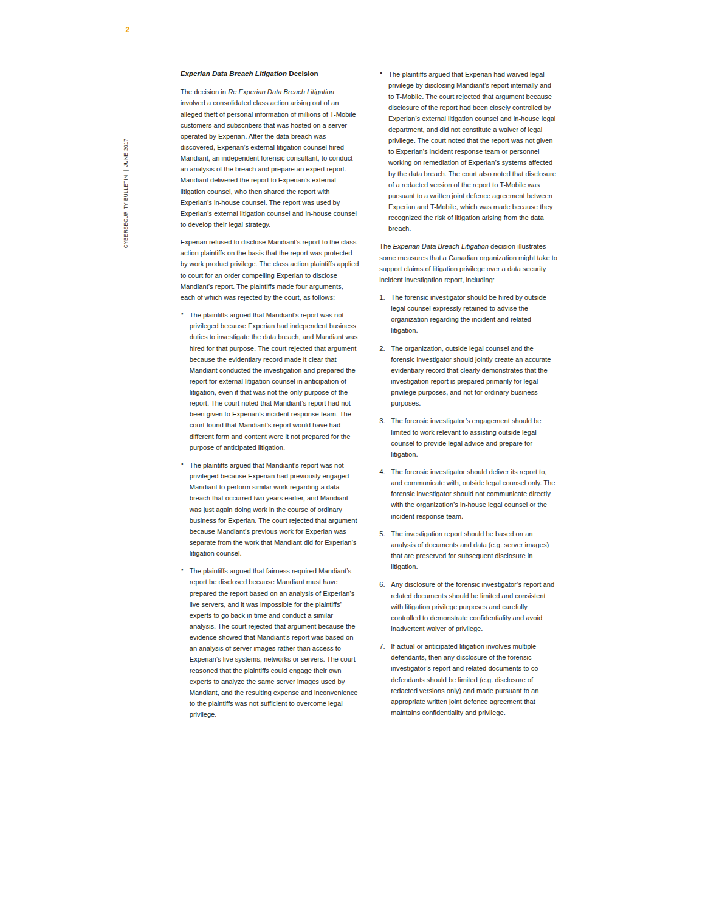2
Cybersecurity Bulletin | June 2017
Experian Data Breach Litigation Decision
The decision in Re Experian Data Breach Litigation involved a consolidated class action arising out of an alleged theft of personal information of millions of T-Mobile customers and subscribers that was hosted on a server operated by Experian. After the data breach was discovered, Experian’s external litigation counsel hired Mandiant, an independent forensic consultant, to conduct an analysis of the breach and prepare an expert report. Mandiant delivered the report to Experian’s external litigation counsel, who then shared the report with Experian’s in-house counsel. The report was used by Experian’s external litigation counsel and in-house counsel to develop their legal strategy.
Experian refused to disclose Mandiant’s report to the class action plaintiffs on the basis that the report was protected by work product privilege. The class action plaintiffs applied to court for an order compelling Experian to disclose Mandiant’s report. The plaintiffs made four arguments, each of which was rejected by the court, as follows:
The plaintiffs argued that Mandiant’s report was not privileged because Experian had independent business duties to investigate the data breach, and Mandiant was hired for that purpose. The court rejected that argument because the evidentiary record made it clear that Mandiant conducted the investigation and prepared the report for external litigation counsel in anticipation of litigation, even if that was not the only purpose of the report. The court noted that Mandiant’s report had not been given to Experian’s incident response team. The court found that Mandiant’s report would have had different form and content were it not prepared for the purpose of anticipated litigation.
The plaintiffs argued that Mandiant’s report was not privileged because Experian had previously engaged Mandiant to perform similar work regarding a data breach that occurred two years earlier, and Mandiant was just again doing work in the course of ordinary business for Experian. The court rejected that argument because Mandiant’s previous work for Experian was separate from the work that Mandiant did for Experian’s litigation counsel.
The plaintiffs argued that fairness required Mandiant’s report be disclosed because Mandiant must have prepared the report based on an analysis of Experian’s live servers, and it was impossible for the plaintiffs’ experts to go back in time and conduct a similar analysis. The court rejected that argument because the evidence showed that Mandiant’s report was based on an analysis of server images rather than access to Experian’s live systems, networks or servers. The court reasoned that the plaintiffs could engage their own experts to analyze the same server images used by Mandiant, and the resulting expense and inconvenience to the plaintiffs was not sufficient to overcome legal privilege.
The plaintiffs argued that Experian had waived legal privilege by disclosing Mandiant’s report internally and to T-Mobile. The court rejected that argument because disclosure of the report had been closely controlled by Experian’s external litigation counsel and in-house legal department, and did not constitute a waiver of legal privilege. The court noted that the report was not given to Experian’s incident response team or personnel working on remediation of Experian’s systems affected by the data breach. The court also noted that disclosure of a redacted version of the report to T-Mobile was pursuant to a written joint defence agreement between Experian and T-Mobile, which was made because they recognized the risk of litigation arising from the data breach.
The Experian Data Breach Litigation decision illustrates some measures that a Canadian organization might take to support claims of litigation privilege over a data security incident investigation report, including:
The forensic investigator should be hired by outside legal counsel expressly retained to advise the organization regarding the incident and related litigation.
The organization, outside legal counsel and the forensic investigator should jointly create an accurate evidentiary record that clearly demonstrates that the investigation report is prepared primarily for legal privilege purposes, and not for ordinary business purposes.
The forensic investigator’s engagement should be limited to work relevant to assisting outside legal counsel to provide legal advice and prepare for litigation.
The forensic investigator should deliver its report to, and communicate with, outside legal counsel only. The forensic investigator should not communicate directly with the organization’s in-house legal counsel or the incident response team.
The investigation report should be based on an analysis of documents and data (e.g. server images) that are preserved for subsequent disclosure in litigation.
Any disclosure of the forensic investigator’s report and related documents should be limited and consistent with litigation privilege purposes and carefully controlled to demonstrate confidentiality and avoid inadvertent waiver of privilege.
If actual or anticipated litigation involves multiple defendants, then any disclosure of the forensic investigator’s report and related documents to co-defendants should be limited (e.g. disclosure of redacted versions only) and made pursuant to an appropriate written joint defence agreement that maintains confidentiality and privilege.